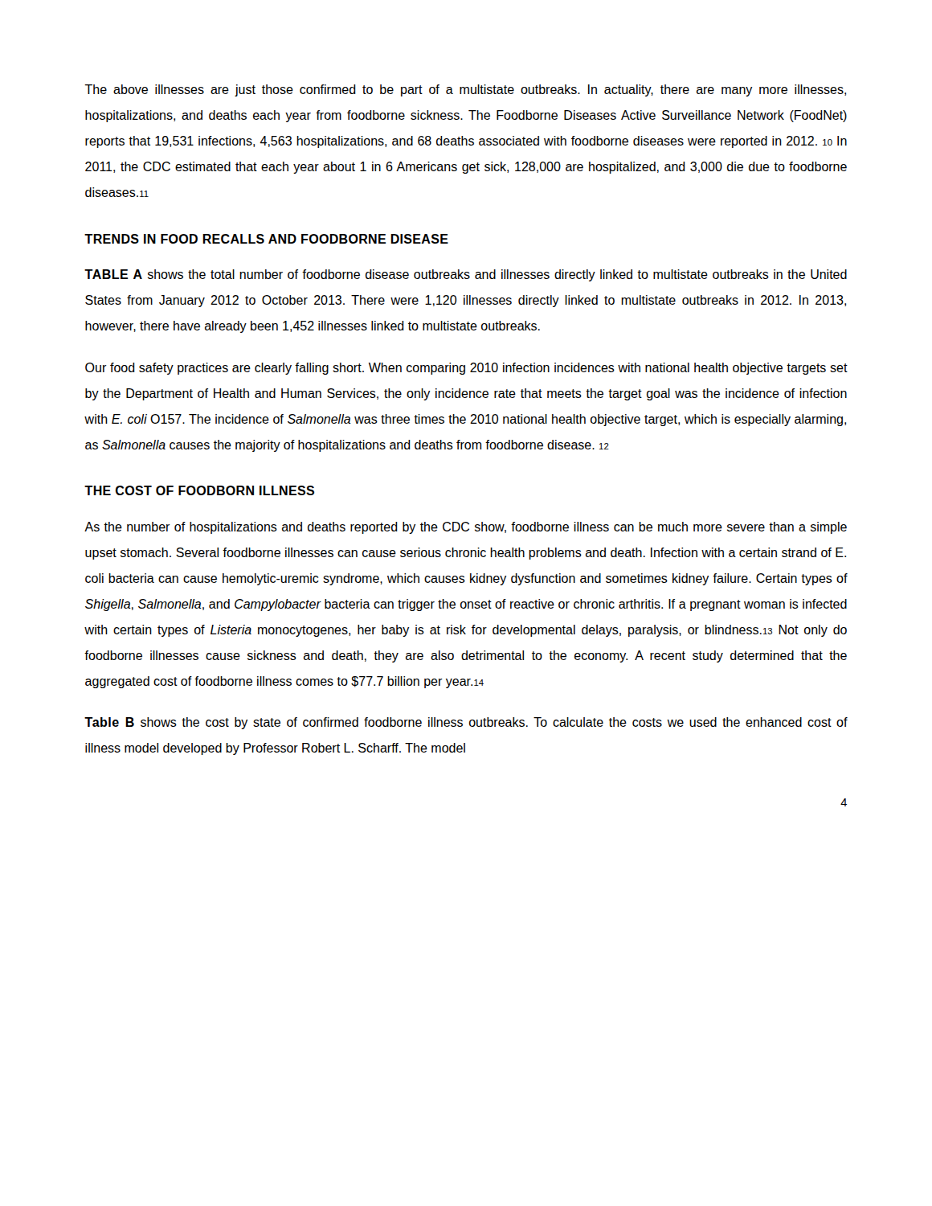The above illnesses are just those confirmed to be part of a multistate outbreaks. In actuality, there are many more illnesses, hospitalizations, and deaths each year from foodborne sickness. The Foodborne Diseases Active Surveillance Network (FoodNet) reports that 19,531 infections, 4,563 hospitalizations, and 68 deaths associated with foodborne diseases were reported in 2012. 10 In 2011, the CDC estimated that each year about 1 in 6 Americans get sick, 128,000 are hospitalized, and 3,000 die due to foodborne diseases.11
TRENDS IN FOOD RECALLS AND FOODBORNE DISEASE
TABLE A shows the total number of foodborne disease outbreaks and illnesses directly linked to multistate outbreaks in the United States from January 2012 to October 2013. There were 1,120 illnesses directly linked to multistate outbreaks in 2012. In 2013, however, there have already been 1,452 illnesses linked to multistate outbreaks.
Our food safety practices are clearly falling short. When comparing 2010 infection incidences with national health objective targets set by the Department of Health and Human Services, the only incidence rate that meets the target goal was the incidence of infection with E. coli O157. The incidence of Salmonella was three times the 2010 national health objective target, which is especially alarming, as Salmonella causes the majority of hospitalizations and deaths from foodborne disease. 12
THE COST OF FOODBORN ILLNESS
As the number of hospitalizations and deaths reported by the CDC show, foodborne illness can be much more severe than a simple upset stomach. Several foodborne illnesses can cause serious chronic health problems and death. Infection with a certain strand of E. coli bacteria can cause hemolytic-uremic syndrome, which causes kidney dysfunction and sometimes kidney failure. Certain types of Shigella, Salmonella, and Campylobacter bacteria can trigger the onset of reactive or chronic arthritis. If a pregnant woman is infected with certain types of Listeria monocytogenes, her baby is at risk for developmental delays, paralysis, or blindness.13 Not only do foodborne illnesses cause sickness and death, they are also detrimental to the economy. A recent study determined that the aggregated cost of foodborne illness comes to $77.7 billion per year.14
Table B shows the cost by state of confirmed foodborne illness outbreaks. To calculate the costs we used the enhanced cost of illness model developed by Professor Robert L. Scharff. The model
4